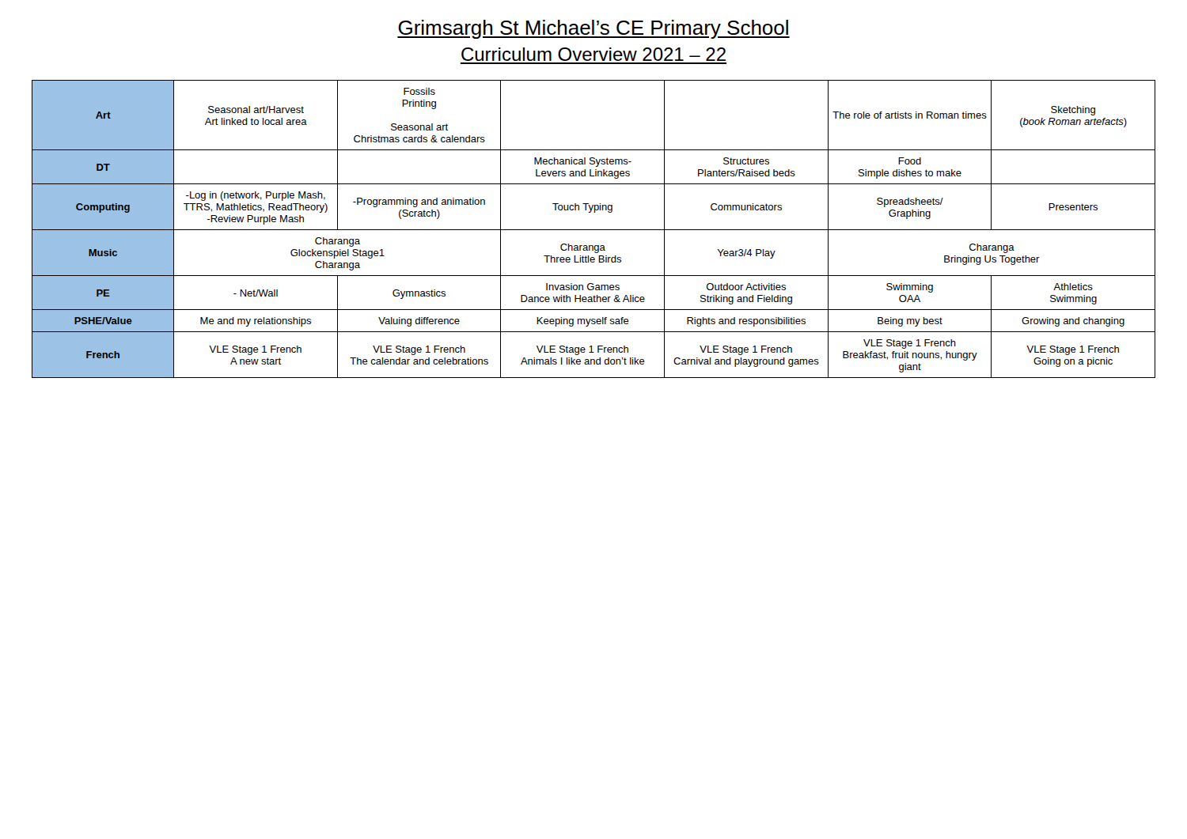Grimsargh St Michael’s CE Primary School
Curriculum Overview 2021 – 22
| Art | Seasonal art/Harvest Art linked to local area | Fossils Printing Seasonal art Christmas cards & calendars | | | The role of artists in Roman times | Sketching ( book Roman artefacts ) |
| DT | | | Mechanical Systems- Levers and Linkages | Structures Planters/Raised beds | Food Simple dishes to make | |
| Computing | -Log in (network, Purple Mash, TTRS, Mathletics, ReadTheory) -Review Purple Mash | -Programming and animation (Scratch) | Touch Typing | Communicators | Spreadsheets/ Graphing | Presenters |
| Music | Charanga Glockenspiel Stage1 Charanga | Charanga Three Little Birds | Year3/4 Play | Charanga Bringing Us Together |
| PE | - Net/Wall | Gymnastics | Invasion Games Dance with Heather & Alice | Outdoor Activities Striking and Fielding | Swimming OAA | Athletics Swimming |
| PSHE/Value | Me and my relationships | Valuing difference | Keeping myself safe | Rights and responsibilities | Being my best | Growing and changing |
| French | VLE Stage 1 French A new start | VLE Stage 1 French The calendar and celebrations | VLE Stage 1 French Animals I like and don’t like | VLE Stage 1 French Carnival and playground games | VLE Stage 1 French Breakfast, fruit nouns, hungry giant | VLE Stage 1 French Going on a picnic |